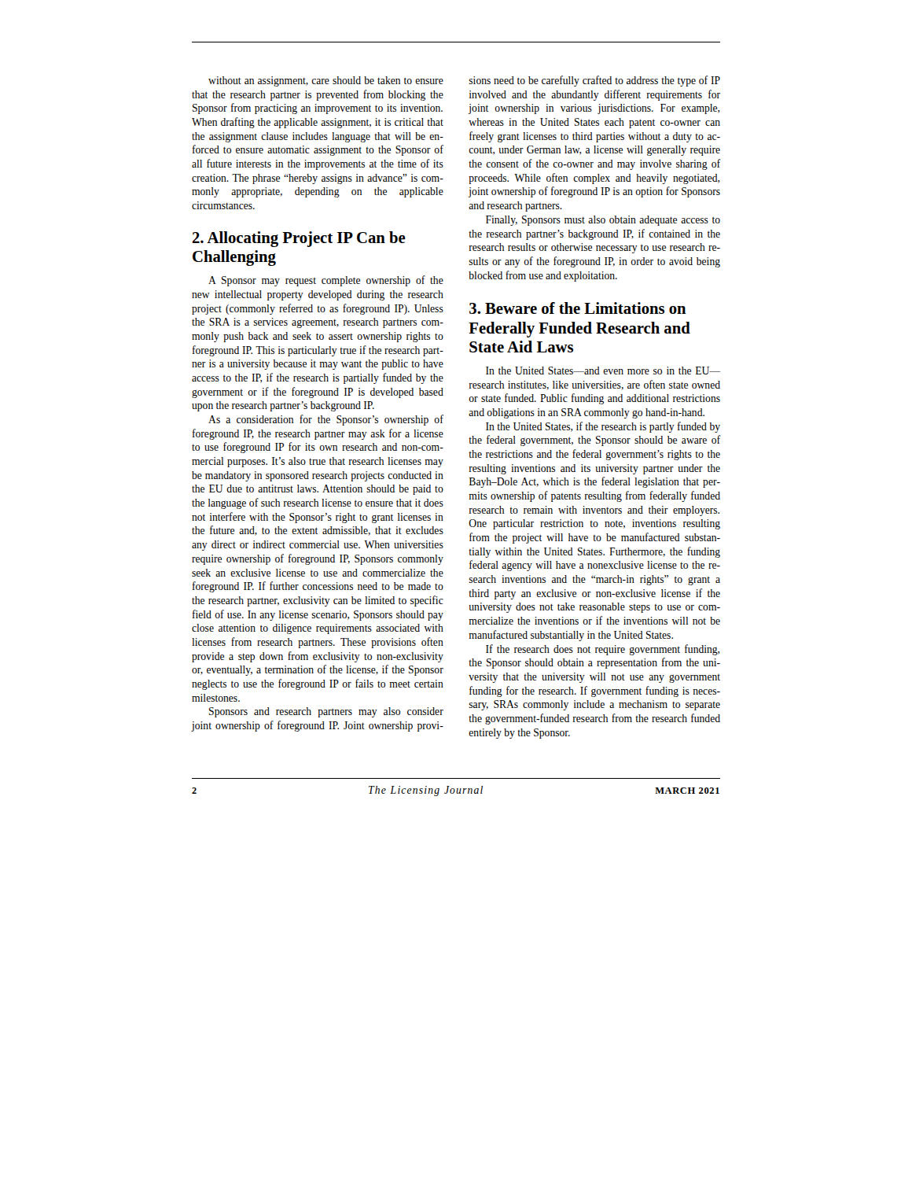without an assignment, care should be taken to ensure that the research partner is prevented from blocking the Sponsor from practicing an improvement to its invention. When drafting the applicable assignment, it is critical that the assignment clause includes language that will be enforced to ensure automatic assignment to the Sponsor of all future interests in the improvements at the time of its creation. The phrase “hereby assigns in advance” is commonly appropriate, depending on the applicable circumstances.
2. Allocating Project IP Can be Challenging
A Sponsor may request complete ownership of the new intellectual property developed during the research project (commonly referred to as foreground IP). Unless the SRA is a services agreement, research partners commonly push back and seek to assert ownership rights to foreground IP. This is particularly true if the research partner is a university because it may want the public to have access to the IP, if the research is partially funded by the government or if the foreground IP is developed based upon the research partner’s background IP.
As a consideration for the Sponsor’s ownership of foreground IP, the research partner may ask for a license to use foreground IP for its own research and non-commercial purposes. It’s also true that research licenses may be mandatory in sponsored research projects conducted in the EU due to antitrust laws. Attention should be paid to the language of such research license to ensure that it does not interfere with the Sponsor’s right to grant licenses in the future and, to the extent admissible, that it excludes any direct or indirect commercial use. When universities require ownership of foreground IP, Sponsors commonly seek an exclusive license to use and commercialize the foreground IP. If further concessions need to be made to the research partner, exclusivity can be limited to specific field of use. In any license scenario, Sponsors should pay close attention to diligence requirements associated with licenses from research partners. These provisions often provide a step down from exclusivity to non-exclusivity or, eventually, a termination of the license, if the Sponsor neglects to use the foreground IP or fails to meet certain milestones.
Sponsors and research partners may also consider joint ownership of foreground IP. Joint ownership provisions need to be carefully crafted to address the type of IP involved and the abundantly different requirements for joint ownership in various jurisdictions. For example, whereas in the United States each patent co-owner can freely grant licenses to third parties without a duty to account, under German law, a license will generally require the consent of the co-owner and may involve sharing of proceeds. While often complex and heavily negotiated, joint ownership of foreground IP is an option for Sponsors and research partners.
Finally, Sponsors must also obtain adequate access to the research partner’s background IP, if contained in the research results or otherwise necessary to use research results or any of the foreground IP, in order to avoid being blocked from use and exploitation.
3. Beware of the Limitations on Federally Funded Research and State Aid Laws
In the United States—and even more so in the EU—research institutes, like universities, are often state owned or state funded. Public funding and additional restrictions and obligations in an SRA commonly go hand-in-hand.
In the United States, if the research is partly funded by the federal government, the Sponsor should be aware of the restrictions and the federal government’s rights to the resulting inventions and its university partner under the Bayh–Dole Act, which is the federal legislation that permits ownership of patents resulting from federally funded research to remain with inventors and their employers. One particular restriction to note, inventions resulting from the project will have to be manufactured substantially within the United States. Furthermore, the funding federal agency will have a nonexclusive license to the research inventions and the “march-in rights” to grant a third party an exclusive or non-exclusive license if the university does not take reasonable steps to use or commercialize the inventions or if the inventions will not be manufactured substantially in the United States.
If the research does not require government funding, the Sponsor should obtain a representation from the university that the university will not use any government funding for the research. If government funding is necessary, SRAs commonly include a mechanism to separate the government-funded research from the research funded entirely by the Sponsor.
2 The Licensing Journal MARCH 2021